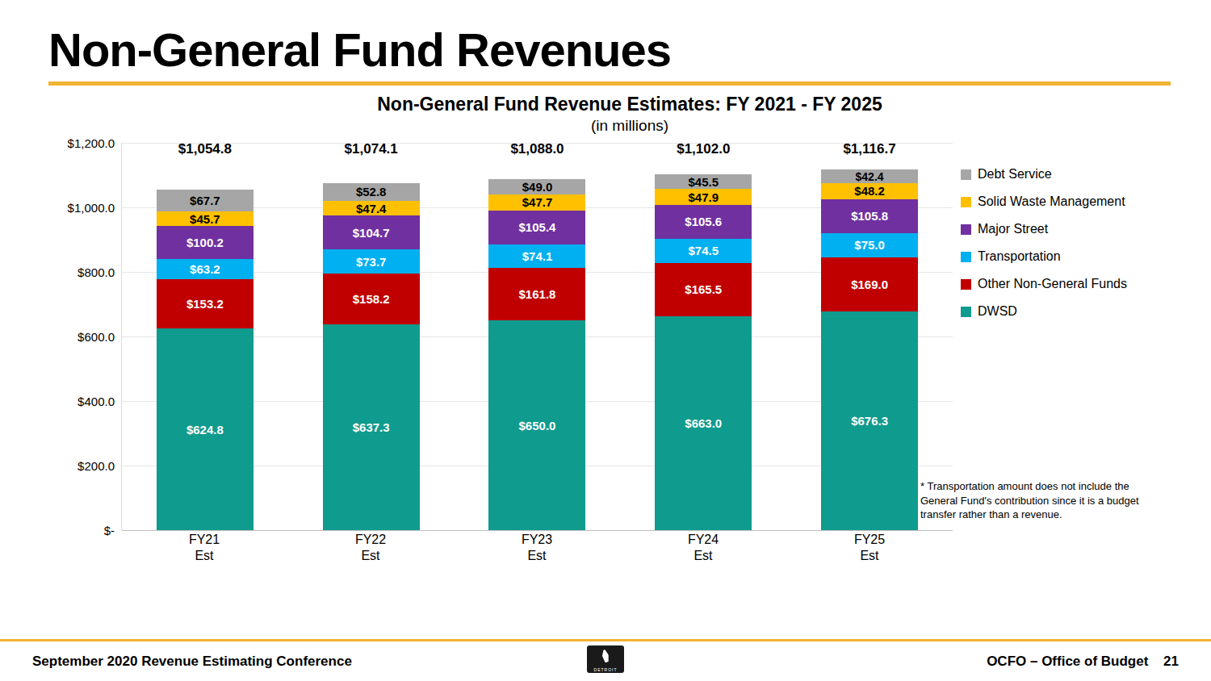Non-General Fund Revenues
Non-General Fund Revenue Estimates: FY 2021 - FY 2025
(in millions)
$1,200.0
$1,000.0
$800.0
$600.0
$400.0
$200.0
$-
$1,054.8
$67.7
$45.7
$100.2
$63.2
$153.2
$624.8
$1,074.1
$52.8
$47.4
$104.7
$73.7
$158.2
$637.3
$1,088.0
$49.0
$47.7
$105.4
$74.1
$161.8
$650.0
$1,102.0
$45.5
$47.9
$105.6
$74.5
$165.5
$663.0
$1,116.7
$42.4
$48.2
$105.8
$75.0
$169.0
$676.3
FY21
Est
FY22
Est
FY23
Est
FY24
Est
FY25
Est
Debt Service
Solid Waste Management
Major Street
Transportation
Other Non-General Funds
DWSD
* Transportation amount does not include the General Fund's contribution since it is a budget transfer rather than a revenue.
September 2020 Revenue Estimating Conference
OCFO – Office of Budget 21